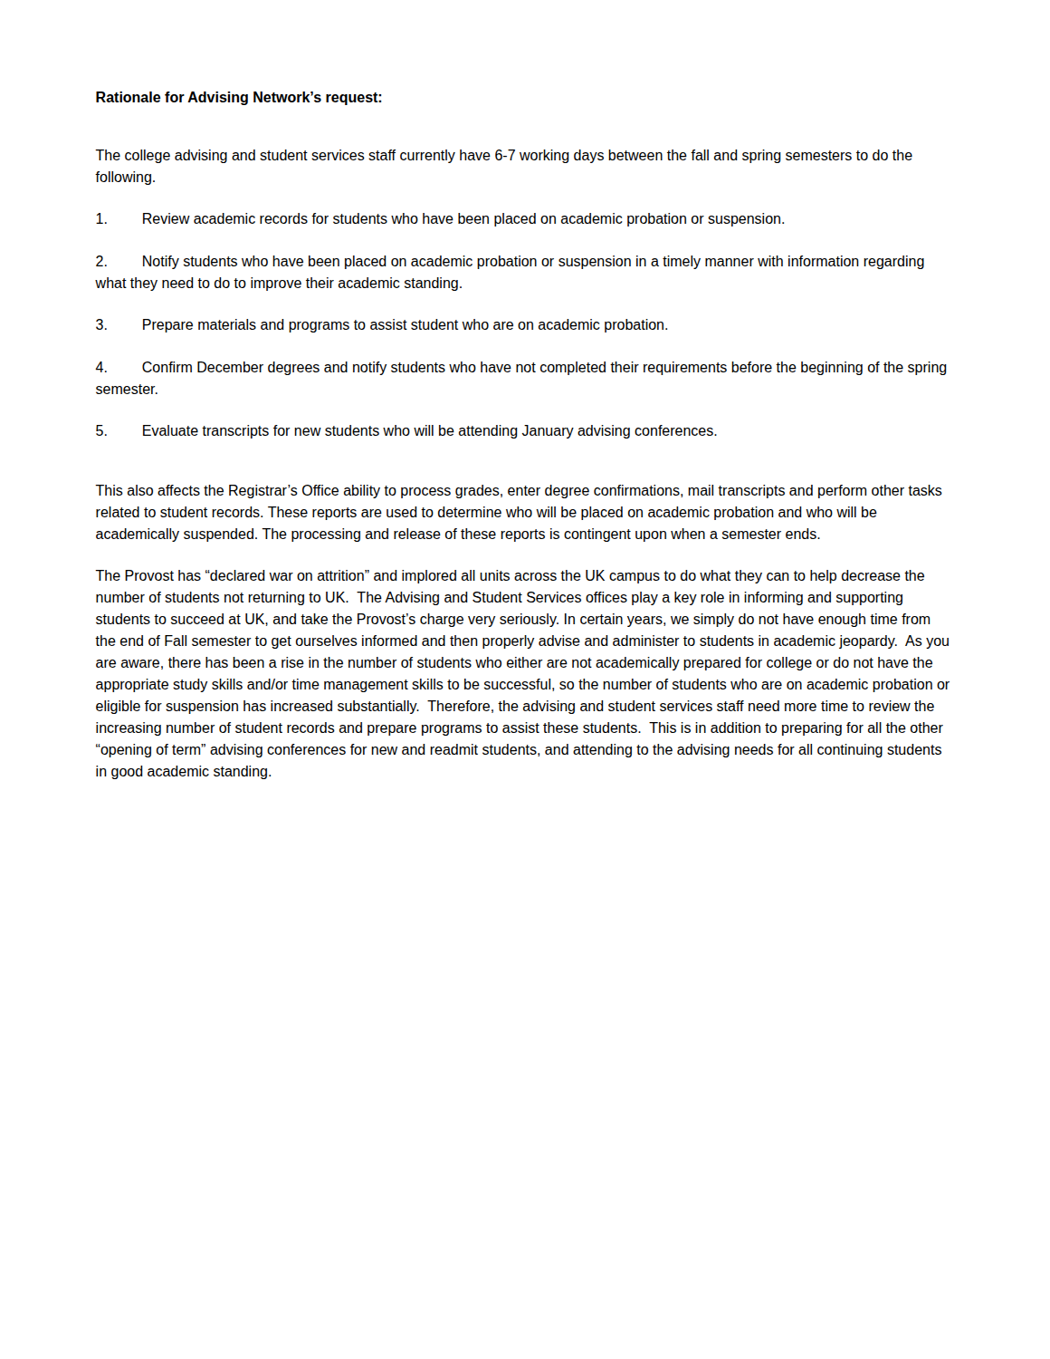Rationale for Advising Network’s request:
The college advising and student services staff currently have 6-7 working days between the fall and spring semesters to do the following.
1. Review academic records for students who have been placed on academic probation or suspension.
2. Notify students who have been placed on academic probation or suspension in a timely manner with information regarding what they need to do to improve their academic standing.
3. Prepare materials and programs to assist student who are on academic probation.
4. Confirm December degrees and notify students who have not completed their requirements before the beginning of the spring semester.
5. Evaluate transcripts for new students who will be attending January advising conferences.
This also affects the Registrar’s Office ability to process grades, enter degree confirmations, mail transcripts and perform other tasks related to student records. These reports are used to determine who will be placed on academic probation and who will be academically suspended. The processing and release of these reports is contingent upon when a semester ends.
The Provost has “declared war on attrition” and implored all units across the UK campus to do what they can to help decrease the number of students not returning to UK. The Advising and Student Services offices play a key role in informing and supporting students to succeed at UK, and take the Provost’s charge very seriously. In certain years, we simply do not have enough time from the end of Fall semester to get ourselves informed and then properly advise and administer to students in academic jeopardy. As you are aware, there has been a rise in the number of students who either are not academically prepared for college or do not have the appropriate study skills and/or time management skills to be successful, so the number of students who are on academic probation or eligible for suspension has increased substantially. Therefore, the advising and student services staff need more time to review the increasing number of student records and prepare programs to assist these students. This is in addition to preparing for all the other “opening of term” advising conferences for new and readmit students, and attending to the advising needs for all continuing students in good academic standing.